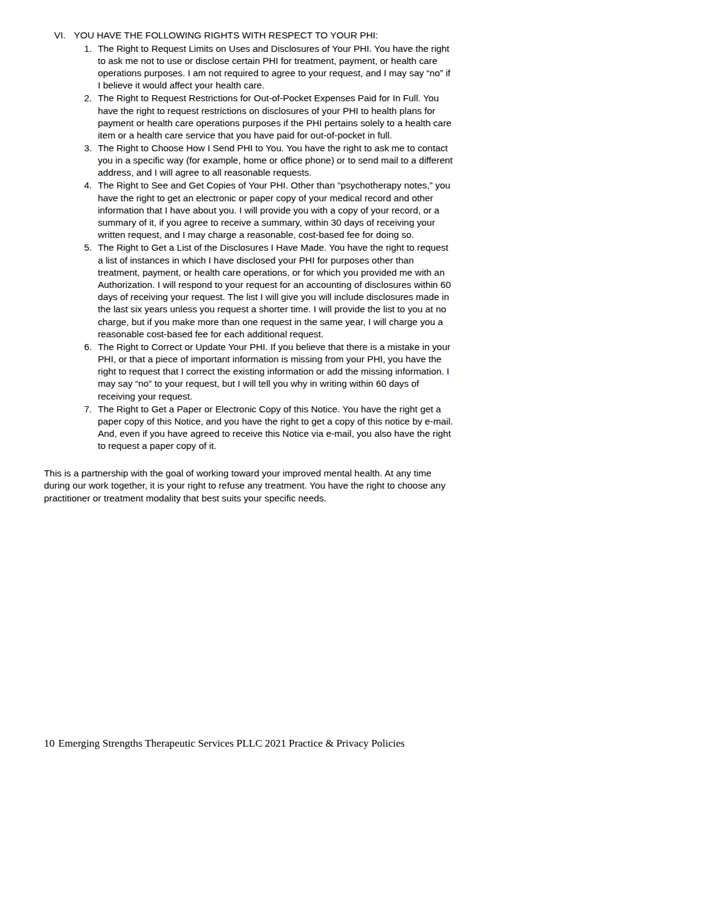YOU HAVE THE FOLLOWING RIGHTS WITH RESPECT TO YOUR PHI:
The Right to Request Limits on Uses and Disclosures of Your PHI. You have the right to ask me not to use or disclose certain PHI for treatment, payment, or health care operations purposes. I am not required to agree to your request, and I may say “no” if I believe it would affect your health care.
The Right to Request Restrictions for Out-of-Pocket Expenses Paid for In Full. You have the right to request restrictions on disclosures of your PHI to health plans for payment or health care operations purposes if the PHI pertains solely to a health care item or a health care service that you have paid for out-of-pocket in full.
The Right to Choose How I Send PHI to You. You have the right to ask me to contact you in a specific way (for example, home or office phone) or to send mail to a different address, and I will agree to all reasonable requests.
The Right to See and Get Copies of Your PHI. Other than “psychotherapy notes,” you have the right to get an electronic or paper copy of your medical record and other information that I have about you. I will provide you with a copy of your record, or a summary of it, if you agree to receive a summary, within 30 days of receiving your written request, and I may charge a reasonable, cost-based fee for doing so.
The Right to Get a List of the Disclosures I Have Made. You have the right to request a list of instances in which I have disclosed your PHI for purposes other than treatment, payment, or health care operations, or for which you provided me with an Authorization. I will respond to your request for an accounting of disclosures within 60 days of receiving your request. The list I will give you will include disclosures made in the last six years unless you request a shorter time. I will provide the list to you at no charge, but if you make more than one request in the same year, I will charge you a reasonable cost-based fee for each additional request.
The Right to Correct or Update Your PHI. If you believe that there is a mistake in your PHI, or that a piece of important information is missing from your PHI, you have the right to request that I correct the existing information or add the missing information. I may say “no” to your request, but I will tell you why in writing within 60 days of receiving your request.
The Right to Get a Paper or Electronic Copy of this Notice. You have the right get a paper copy of this Notice, and you have the right to get a copy of this notice by e-mail. And, even if you have agreed to receive this Notice via e-mail, you also have the right to request a paper copy of it.
This is a partnership with the goal of working toward your improved mental health. At any time during our work together, it is your right to refuse any treatment. You have the right to choose any practitioner or treatment modality that best suits your specific needs.
10 Emerging Strengths Therapeutic Services PLLC 2021 Practice & Privacy Policies